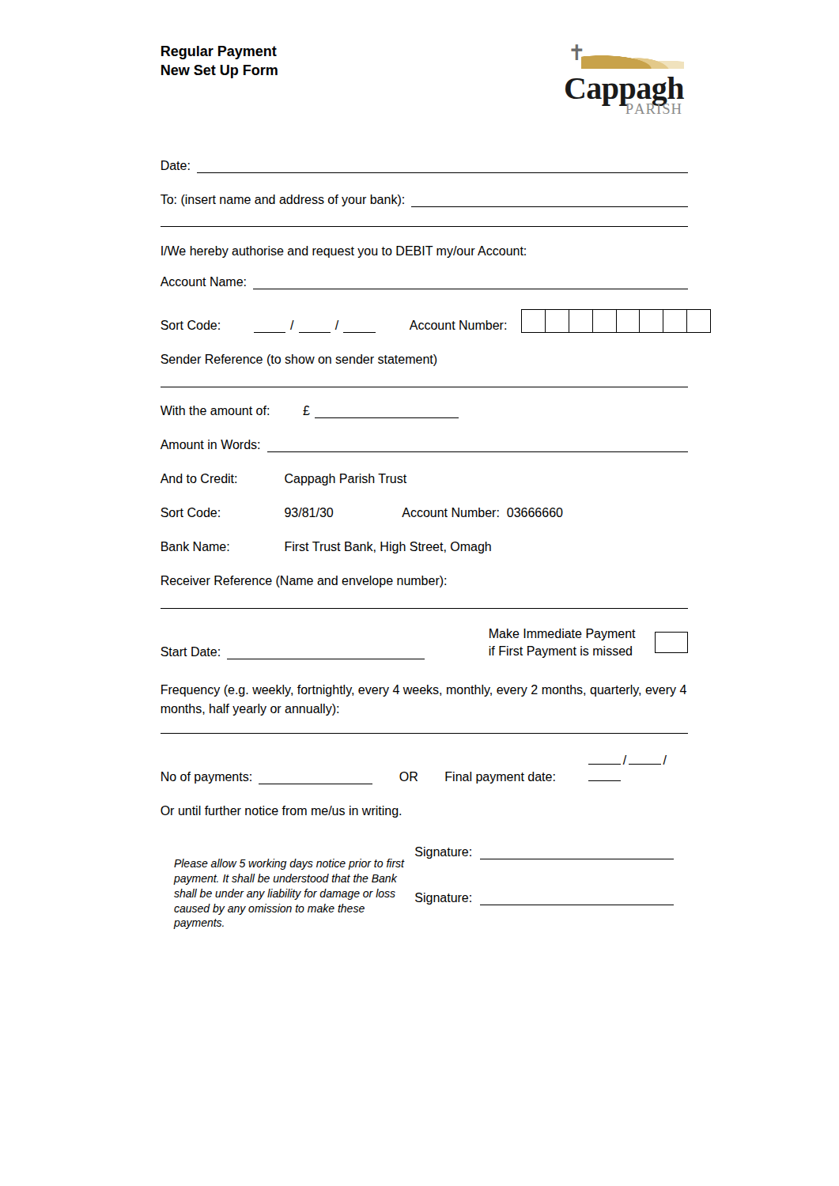Regular Payment
New Set Up Form
✝ Cappagh PАRISH
Date:
To: (insert name and address of your bank):
I/We hereby authorise and request you to DEBIT my/our Account:
Account Name:
Sort Code: / / Account Number:
Sender Reference (to show on sender statement)
With the amount of: £
Amount in Words:
And to Credit: Cappagh Parish Trust
Sort Code: 93/81/30 Account Number: 03666660
Bank Name: First Trust Bank, High Street, Omagh
Receiver Reference (Name and envelope number):
Start Date:
Make Immediate Payment
if First Payment is missed
Frequency (e.g. weekly, fortnightly, every 4 weeks, monthly, every 2 months, quarterly, every 4 months, half yearly or annually):
No of payments: OR Final payment date: / /
Or until further notice from me/us in writing.
Please allow 5 working days notice prior to first payment. It shall be understood that the Bank shall be under any liability for damage or loss caused by any omission to make these payments.
Signature:
Signature: